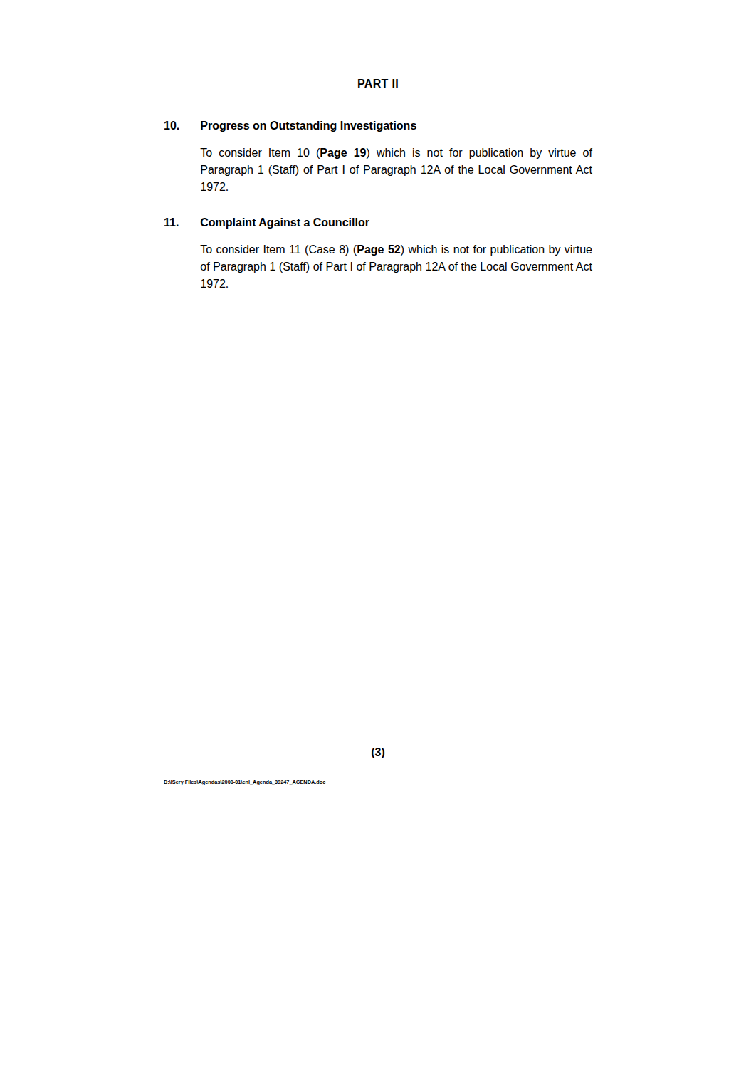PART II
10. Progress on Outstanding Investigations
To consider Item 10 (Page 19) which is not for publication by virtue of Paragraph 1 (Staff) of Part I of Paragraph 12A of the Local Government Act 1972.
11. Complaint Against a Councillor
To consider Item 11 (Case 8) (Page 52) which is not for publication by virtue of Paragraph 1 (Staff) of Part I of Paragraph 12A of the Local Government Act 1972.
(3)
D:\ISery Files\Agendas\2000-01\enl_Agenda_39247_AGENDA.doc